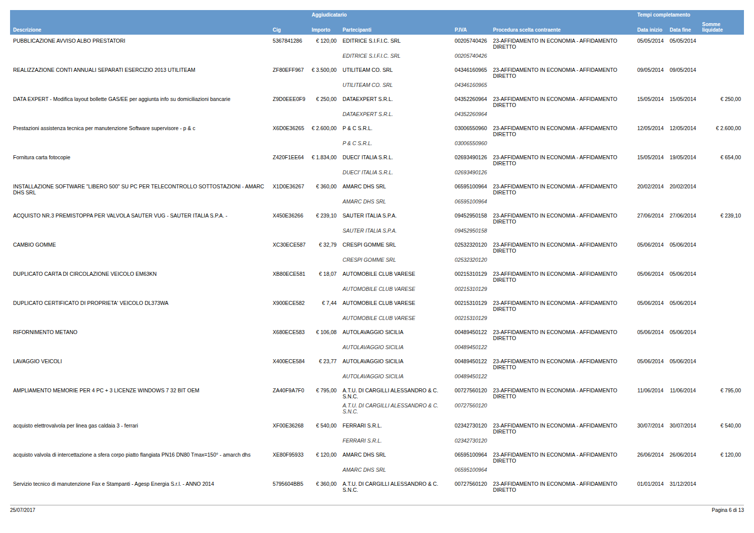| | | Aggiudicatario | | | Tempi completamento | |
| --- | --- | --- | --- | --- | --- | --- |
| Descrizione | Cig | Importo | Partecipanti | P.IVA | Procedura scelta contraente | Data inizio | Data fine | Somme liquidate |
| PUBBLICAZIONE AVVISO ALBO PRESTATORI | 5367841286 | € 120,00 | EDITRICE S.I.F.I.C. SRL | 00205740426 | 23-AFFIDAMENTO IN ECONOMIA - AFFIDAMENTO DIRETTO | 05/05/2014 | 05/05/2014 | |
| | | | EDITRICE S.I.F.I.C. SRL | 00205740426 | | | | |
| REALIZZAZIONE CONTI ANNUALI SEPARATI ESERCIZIO 2013 UTILITEAM | ZF80EFF967 | € 3.500,00 | UTILITEAM CO. SRL | 04346160965 | 23-AFFIDAMENTO IN ECONOMIA - AFFIDAMENTO DIRETTO | 09/05/2014 | 09/05/2014 | |
| | | | UTILITEAM CO. SRL | 04346160965 | | | | |
| DATA EXPERT - Modifica layout bollette GAS/EE per aggiunta info su domiciliazioni bancarie | Z9D0EEE0F9 | € 250,00 | DATAEXPERT S.R.L. | 04352260964 | 23-AFFIDAMENTO IN ECONOMIA - AFFIDAMENTO DIRETTO | 15/05/2014 | 15/05/2014 | € 250,00 |
| | | | DATAEXPERT S.R.L. | 04352260964 | | | | |
| Prestazioni assistenza tecnica per manutenzione Software supervisore - p & c | X6D0E36265 | € 2.600,00 | P & C S.R.L. | 03006550960 | 23-AFFIDAMENTO IN ECONOMIA - AFFIDAMENTO DIRETTO | 12/05/2014 | 12/05/2014 | € 2.600,00 |
| | | | P & C S.R.L. | 03006550960 | | | | |
| Fornitura carta fotocopie | Z420F1EE64 | € 1.834,00 | DUECI' ITALIA S.R.L. | 02693490126 | 23-AFFIDAMENTO IN ECONOMIA - AFFIDAMENTO DIRETTO | 15/05/2014 | 19/05/2014 | € 654,00 |
| | | | DUECI' ITALIA S.R.L. | 02693490126 | | | | |
| INSTALLAZIONE SOFTWARE "LIBERO 500" SU PC PER TELECONTROLLO SOTTOSTAZIONI - AMARC DHS SRL | X1D0E36267 | € 360,00 | AMARC DHS SRL | 06595100964 | 23-AFFIDAMENTO IN ECONOMIA - AFFIDAMENTO DIRETTO | 20/02/2014 | 20/02/2014 | |
| | | | AMARC DHS SRL | 06595100964 | | | | |
| ACQUISTO NR.3 PREMISTOPPA PER VALVOLA SAUTER VUG - SAUTER ITALIA S.P.A. - | X450E36266 | € 239,10 | SAUTER ITALIA S.P.A. | 09452950158 | 23-AFFIDAMENTO IN ECONOMIA - AFFIDAMENTO DIRETTO | 27/06/2014 | 27/06/2014 | € 239,10 |
| | | | SAUTER ITALIA S.P.A. | 09452950158 | | | | |
| CAMBIO GOMME | XC30ECE587 | € 32,79 | CRESPI GOMME SRL | 02532320120 | 23-AFFIDAMENTO IN ECONOMIA - AFFIDAMENTO DIRETTO | 05/06/2014 | 05/06/2014 | |
| | | | CRESPI GOMME SRL | 02532320120 | | | | |
| DUPLICATO CARTA DI CIRCOLAZIONE VEICOLO EM63KN | XB80ECE581 | € 18,07 | AUTOMOBILE CLUB VARESE | 00215310129 | 23-AFFIDAMENTO IN ECONOMIA - AFFIDAMENTO DIRETTO | 05/06/2014 | 05/06/2014 | |
| | | | AUTOMOBILE CLUB VARESE | 00215310129 | | | | |
| DUPLICATO CERTIFICATO DI PROPRIETA' VEICOLO DL373WA | X900ECE582 | € 7,44 | AUTOMOBILE CLUB VARESE | 00215310129 | 23-AFFIDAMENTO IN ECONOMIA - AFFIDAMENTO DIRETTO | 05/06/2014 | 05/06/2014 | |
| | | | AUTOMOBILE CLUB VARESE | 00215310129 | | | | |
| RIFORNIMENTO METANO | X680ECE583 | € 106,08 | AUTOLAVAGGIO SICILIA | 00489450122 | 23-AFFIDAMENTO IN ECONOMIA - AFFIDAMENTO DIRETTO | 05/06/2014 | 05/06/2014 | |
| | | | AUTOLAVAGGIO SICILIA | 00489450122 | | | | |
| LAVAGGIO VEICOLI | X400ECE584 | € 23,77 | AUTOLAVAGGIO SICILIA | 00489450122 | 23-AFFIDAMENTO IN ECONOMIA - AFFIDAMENTO DIRETTO | 05/06/2014 | 05/06/2014 | |
| | | | AUTOLAVAGGIO SICILIA | 00489450122 | | | | |
| AMPLIAMENTO MEMORIE PER 4 PC + 3 LICENZE WINDOWS 7 32 BIT OEM | ZA40F9A7F0 | € 795,00 | A.T.U. DI CARGILLI ALESSANDRO & C. S.N.C. | 00727560120 | 23-AFFIDAMENTO IN ECONOMIA - AFFIDAMENTO DIRETTO | 11/06/2014 | 11/06/2014 | € 795,00 |
| | | | A.T.U. DI CARGILLI ALESSANDRO & C. S.N.C. | 00727560120 | | | | |
| acquisto elettrovalvola per linea gas caldaia 3 - ferrari | XF00E36268 | € 540,00 | FERRARI S.R.L. | 02342730120 | 23-AFFIDAMENTO IN ECONOMIA - AFFIDAMENTO DIRETTO | 30/07/2014 | 30/07/2014 | € 540,00 |
| | | | FERRARI S.R.L. | 02342730120 | | | | |
| acquisto valvola di intercettazione a sfera corpo piatto flangiata PN16 DN80 Tmax=150° - amarch dhs | XE80F95933 | € 120,00 | AMARC DHS SRL | 06595100964 | 23-AFFIDAMENTO IN ECONOMIA - AFFIDAMENTO DIRETTO | 26/06/2014 | 26/06/2014 | € 120,00 |
| | | | AMARC DHS SRL | 06595100964 | | | | |
| Servizio tecnico di manutenzione Fax e Stampanti - Agesp Energia S.r.l. - ANNO 2014 | 5795604BB5 | € 360,00 | A.T.U. DI CARGILLI ALESSANDRO & C. S.N.C. | 00727560120 | 23-AFFIDAMENTO IN ECONOMIA - AFFIDAMENTO DIRETTO | 01/01/2014 | 31/12/2014 | |
25/07/2017 Pagina 6 di 13